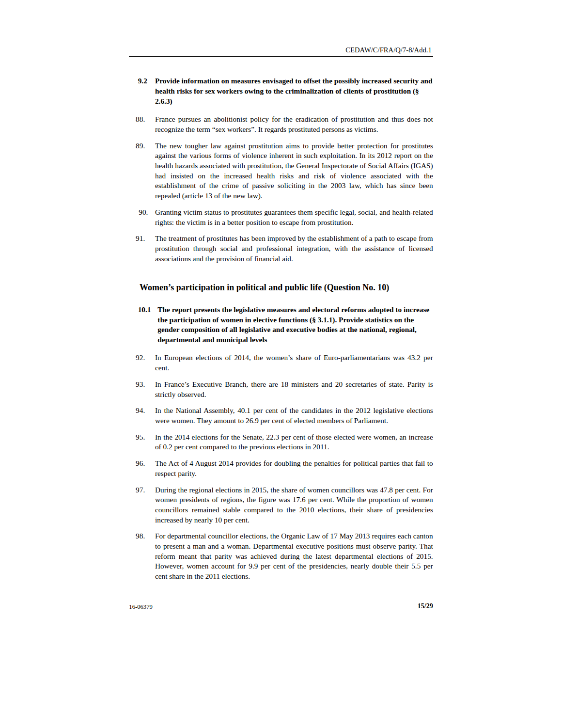CEDAW/C/FRA/Q/7-8/Add.1
9.2
Provide information on measures envisaged to offset the possibly increased security and health risks for sex workers owing to the criminalization of clients of prostitution (§ 2.6.3)
88. France pursues an abolitionist policy for the eradication of prostitution and thus does not recognize the term “sex workers”. It regards prostituted persons as victims.
89. The new tougher law against prostitution aims to provide better protection for prostitutes against the various forms of violence inherent in such exploitation. In its 2012 report on the health hazards associated with prostitution, the General Inspectorate of Social Affairs (IGAS) had insisted on the increased health risks and risk of violence associated with the establishment of the crime of passive soliciting in the 2003 law, which has since been repealed (article 13 of the new law).
90. Granting victim status to prostitutes guarantees them specific legal, social, and health-related rights: the victim is in a better position to escape from prostitution.
91. The treatment of prostitutes has been improved by the establishment of a path to escape from prostitution through social and professional integration, with the assistance of licensed associations and the provision of financial aid.
Women’s participation in political and public life (Question No. 10)
10.1
The report presents the legislative measures and electoral reforms adopted to increase the participation of women in elective functions (§ 3.1.1). Provide statistics on the gender composition of all legislative and executive bodies at the national, regional, departmental and municipal levels
92. In European elections of 2014, the women’s share of Euro-parliamentarians was 43.2 per cent.
93. In France’s Executive Branch, there are 18 ministers and 20 secretaries of state. Parity is strictly observed.
94. In the National Assembly, 40.1 per cent of the candidates in the 2012 legislative elections were women. They amount to 26.9 per cent of elected members of Parliament.
95. In the 2014 elections for the Senate, 22.3 per cent of those elected were women, an increase of 0.2 per cent compared to the previous elections in 2011.
96. The Act of 4 August 2014 provides for doubling the penalties for political parties that fail to respect parity.
97. During the regional elections in 2015, the share of women councillors was 47.8 per cent. For women presidents of regions, the figure was 17.6 per cent. While the proportion of women councillors remained stable compared to the 2010 elections, their share of presidencies increased by nearly 10 per cent.
98. For departmental councillor elections, the Organic Law of 17 May 2013 requires each canton to present a man and a woman. Departmental executive positions must observe parity. That reform meant that parity was achieved during the latest departmental elections of 2015. However, women account for 9.9 per cent of the presidencies, nearly double their 5.5 per cent share in the 2011 elections.
16-06379
15/29